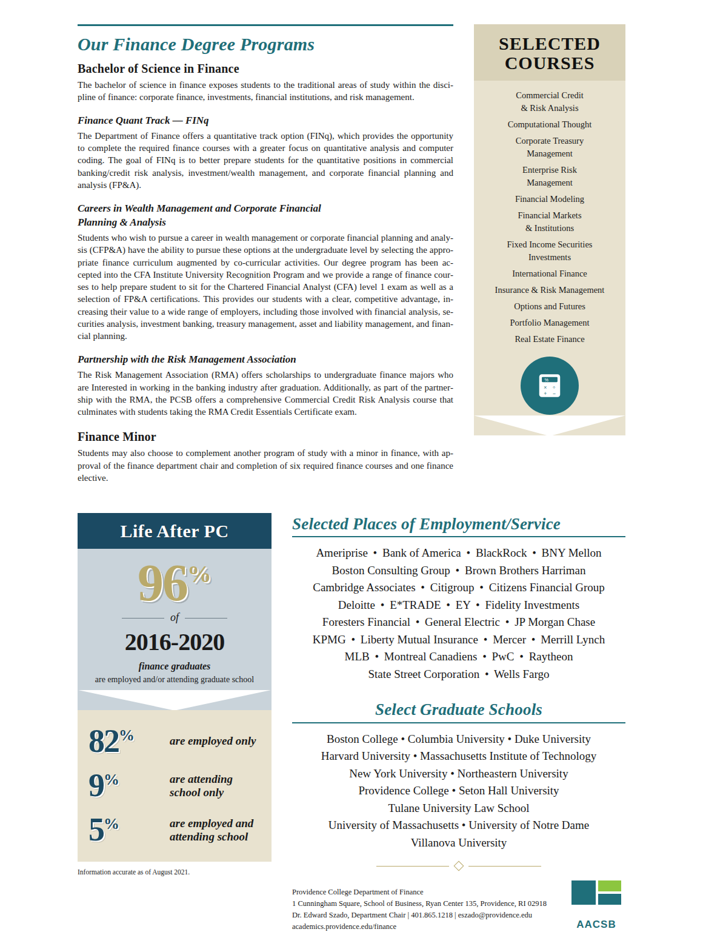Our Finance Degree Programs
Bachelor of Science in Finance
The bachelor of science in finance exposes students to the traditional areas of study within the discipline of finance: corporate finance, investments, financial institutions, and risk management.
Finance Quant Track — FINq
The Department of Finance offers a quantitative track option (FINq), which provides the opportunity to complete the required finance courses with a greater focus on quantitative analysis and computer coding. The goal of FINq is to better prepare students for the quantitative positions in commercial banking/credit risk analysis, investment/wealth management, and corporate financial planning and analysis (FP&A).
Careers in Wealth Management and Corporate FinancialPlanning & Analysis
Students who wish to pursue a career in wealth management or corporate financial planning and analysis (CFP&A) have the ability to pursue these options at the undergraduate level by selecting the appropriate finance curriculum augmented by co-curricular activities. Our degree program has been accepted into the CFA Institute University Recognition Program and we provide a range of finance courses to help prepare student to sit for the Chartered Financial Analyst (CFA) level 1 exam as well as a selection of FP&A certifications. This provides our students with a clear, competitive advantage, increasing their value to a wide range of employers, including those involved with financial analysis, securities analysis, investment banking, treasury management, asset and liability management, and financial planning.
Partnership with the Risk Management Association
The Risk Management Association (RMA) offers scholarships to undergraduate finance majors who are Interested in working in the banking industry after graduation. Additionally, as part of the partnership with the RMA, the PCSB offers a comprehensive Commercial Credit Risk Analysis course that culminates with students taking the RMA Credit Essentials Certificate exam.
Finance Minor
Students may also choose to complement another program of study with a minor in finance, with approval of the finance department chair and completion of six required finance courses and one finance elective.
SELECTED
COURSES
Commercial Credit& Risk Analysis
Computational Thought
Corporate Treasury Management
Enterprise Risk Management
Financial Modeling
Financial Markets& Institutions
Fixed Income Securities Investments
International Finance
Insurance & Risk Management
Options and Futures
Portfolio Management
Real Estate Finance
% × ÷ + −
Life After PC
96%
of
2016-2020
finance graduates
are employed and/or attending graduate school
82%
are employed only
9%
are attending
school only
5%
are employed and
attending school
Information accurate as of August 2021.
Selected Places of Employment/Service
Ameriprise • Bank of America • BlackRock • BNY Mellon
Boston Consulting Group • Brown Brothers Harriman
Cambridge Associates • Citigroup • Citizens Financial Group
Deloitte • E*TRADE • EY • Fidelity Investments
Foresters Financial • General Electric • JP Morgan Chase
KPMG • Liberty Mutual Insurance • Mercer • Merrill Lynch
MLB • Montreal Canadiens • PwC • Raytheon
State Street Corporation • Wells Fargo
Select Graduate Schools
Boston College • Columbia University • Duke University
Harvard University • Massachusetts Institute of Technology
New York University • Northeastern University
Providence College • Seton Hall University
Tulane University Law School
University of Massachusetts • University of Notre Dame
Villanova University
Providence College Department of Finance
1 Cunningham Square, School of Business, Ryan Center 135, Providence, RI 02918
Dr. Edward Szado, Department Chair | 401.865.1218 | eszado@providence.edu
academics.providence.edu/finance
AACSB